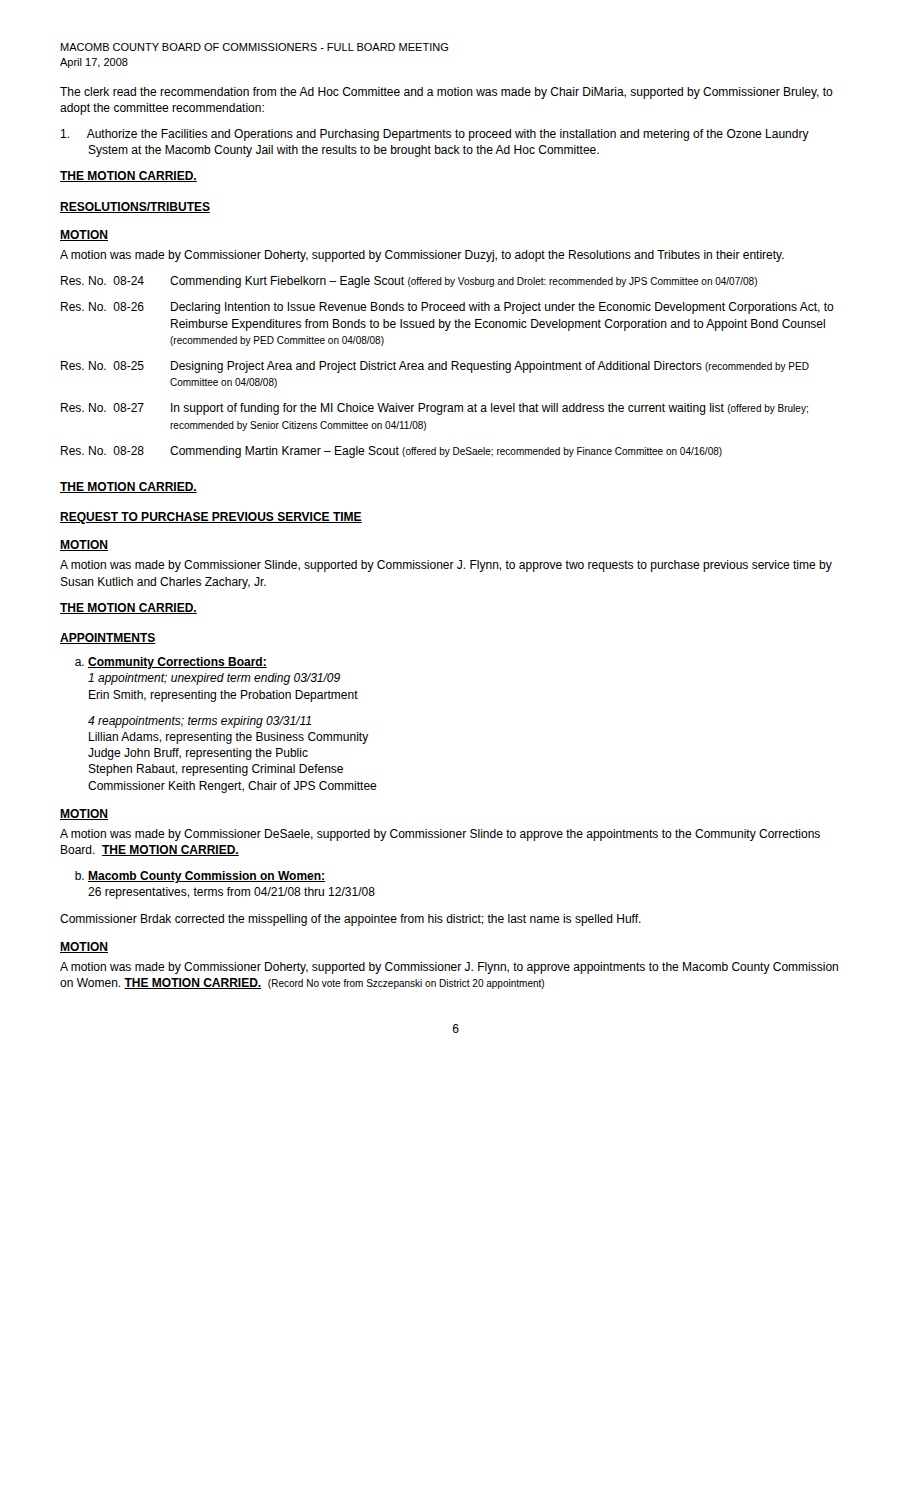MACOMB COUNTY BOARD OF COMMISSIONERS - FULL BOARD MEETING
April 17, 2008
The clerk read the recommendation from the Ad Hoc Committee and a motion was made by Chair DiMaria, supported by Commissioner Bruley, to adopt the committee recommendation:
1. Authorize the Facilities and Operations and Purchasing Departments to proceed with the installation and metering of the Ozone Laundry System at the Macomb County Jail with the results to be brought back to the Ad Hoc Committee.
THE MOTION CARRIED.
RESOLUTIONS/TRIBUTES
MOTION
A motion was made by Commissioner Doherty, supported by Commissioner Duzyj, to adopt the Resolutions and Tributes in their entirety.
| Res. No. 08-24 | Commending Kurt Fiebelkorn – Eagle Scout (offered by Vosburg and Drolet: recommended by JPS Committee on 04/07/08) |
| Res. No. 08-26 | Declaring Intention to Issue Revenue Bonds to Proceed with a Project under the Economic Development Corporations Act, to Reimburse Expenditures from Bonds to be Issued by the Economic Development Corporation and to Appoint Bond Counsel (recommended by PED Committee on 04/08/08) |
| Res. No. 08-25 | Designing Project Area and Project District Area and Requesting Appointment of Additional Directors (recommended by PED Committee on 04/08/08) |
| Res. No. 08-27 | In support of funding for the MI Choice Waiver Program at a level that will address the current waiting list (offered by Bruley; recommended by Senior Citizens Committee on 04/11/08) |
| Res. No. 08-28 | Commending Martin Kramer – Eagle Scout (offered by DeSaele; recommended by Finance Committee on 04/16/08) |
THE MOTION CARRIED.
REQUEST TO PURCHASE PREVIOUS SERVICE TIME
MOTION
A motion was made by Commissioner Slinde, supported by Commissioner J. Flynn, to approve two requests to purchase previous service time by Susan Kutlich and Charles Zachary, Jr.
THE MOTION CARRIED.
APPOINTMENTS
Community Corrections Board:
1 appointment; unexpired term ending 03/31/09
Erin Smith, representing the Probation Department
4 reappointments; terms expiring 03/31/11
Lillian Adams, representing the Business Community
Judge John Bruff, representing the Public
Stephen Rabaut, representing Criminal Defense
Commissioner Keith Rengert, Chair of JPS Committee
MOTION
A motion was made by Commissioner DeSaele, supported by Commissioner Slinde to approve the appointments to the Community Corrections Board. THE MOTION CARRIED.
Macomb County Commission on Women:
26 representatives, terms from 04/21/08 thru 12/31/08
Commissioner Brdak corrected the misspelling of the appointee from his district; the last name is spelled Huff.
MOTION
A motion was made by Commissioner Doherty, supported by Commissioner J. Flynn, to approve appointments to the Macomb County Commission on Women. THE MOTION CARRIED. (Record No vote from Szczepanski on District 20 appointment)
6